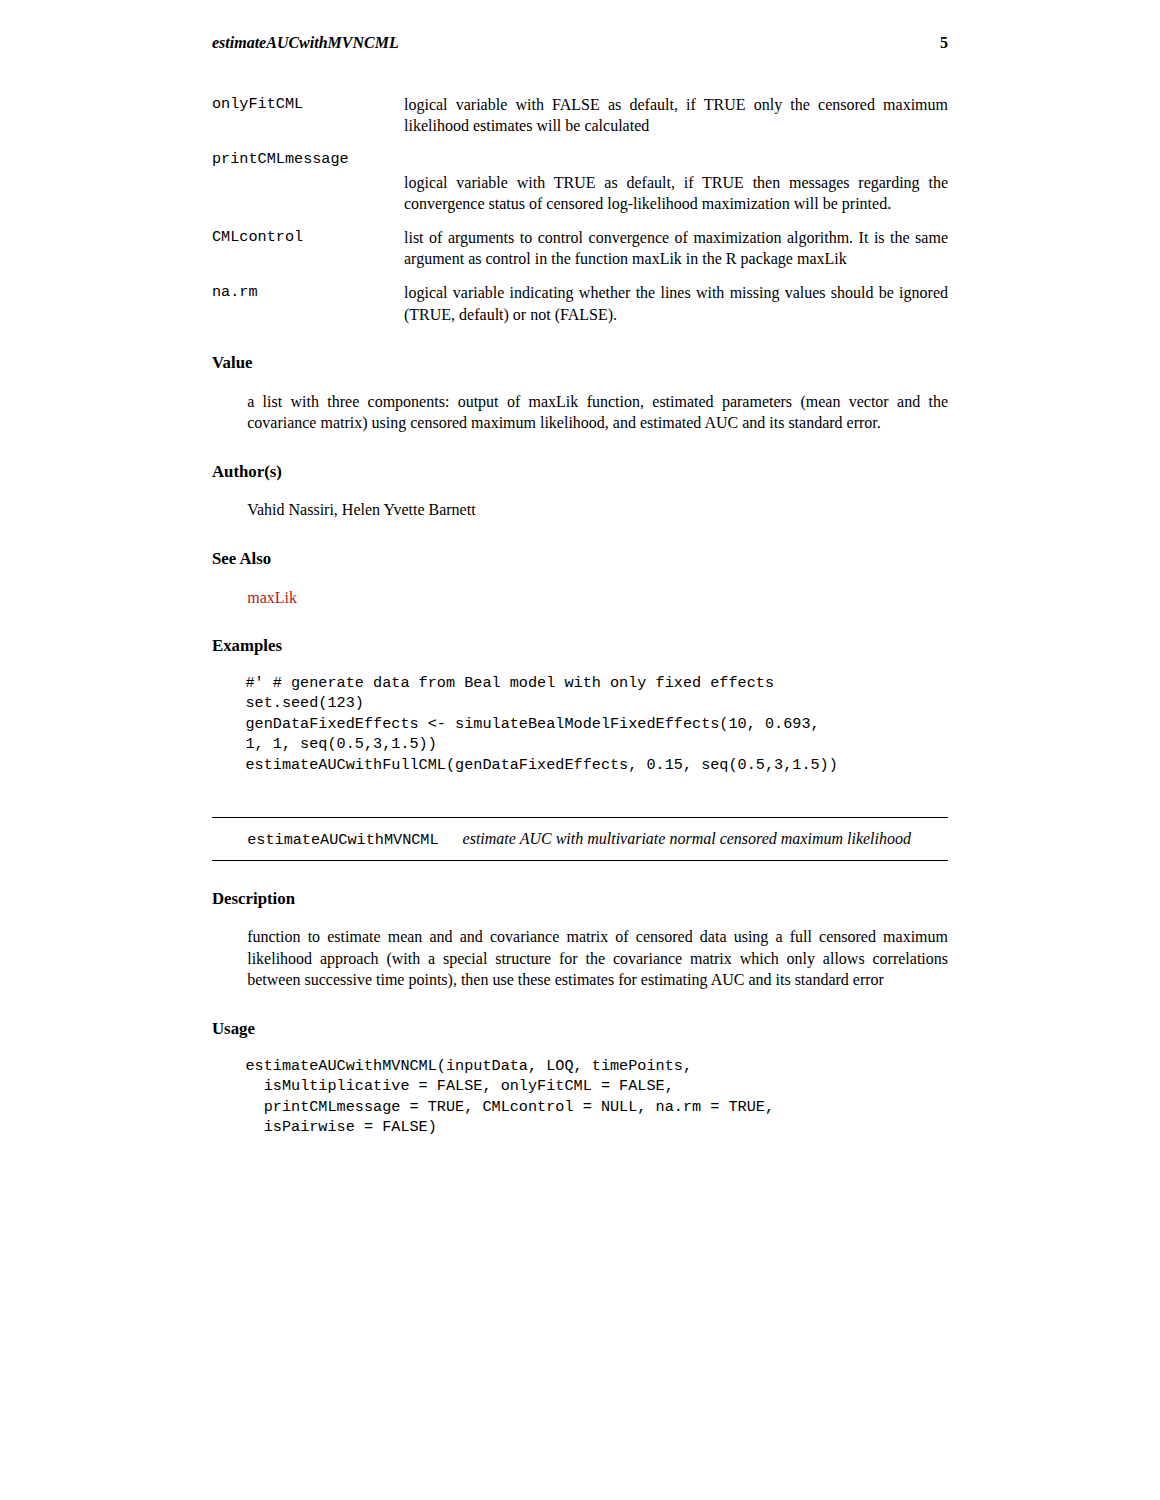estimateAUCwithMVNCML 5
onlyFitCML
logical variable with FALSE as default, if TRUE only the censored maximum likelihood estimates will be calculated
printCMLmessage
logical variable with TRUE as default, if TRUE then messages regarding the convergence status of censored log-likelihood maximization will be printed.
CMLcontrol
list of arguments to control convergence of maximization algorithm. It is the same argument as control in the function maxLik in the R package maxLik
na.rm
logical variable indicating whether the lines with missing values should be ignored (TRUE, default) or not (FALSE).
Value
a list with three components: output of maxLik function, estimated parameters (mean vector and the covariance matrix) using censored maximum likelihood, and estimated AUC and its standard error.
Author(s)
Vahid Nassiri, Helen Yvette Barnett
See Also
maxLik
Examples
#' # generate data from Beal model with only fixed effects
set.seed(123)
genDataFixedEffects <- simulateBealModelFixedEffects(10, 0.693,
1, 1, seq(0.5,3,1.5))
estimateAUCwithFullCML(genDataFixedEffects, 0.15, seq(0.5,3,1.5))
estimateAUCwithMVNCML estimate AUC with multivariate normal censored maximum likelihood
Description
function to estimate mean and and covariance matrix of censored data using a full censored maximum likelihood approach (with a special structure for the covariance matrix which only allows correlations between successive time points), then use these estimates for estimating AUC and its standard error
Usage
estimateAUCwithMVNCML(inputData, LOQ, timePoints,
  isMultiplicative = FALSE, onlyFitCML = FALSE,
  printCMLmessage = TRUE, CMLcontrol = NULL, na.rm = TRUE,
  isPairwise = FALSE)